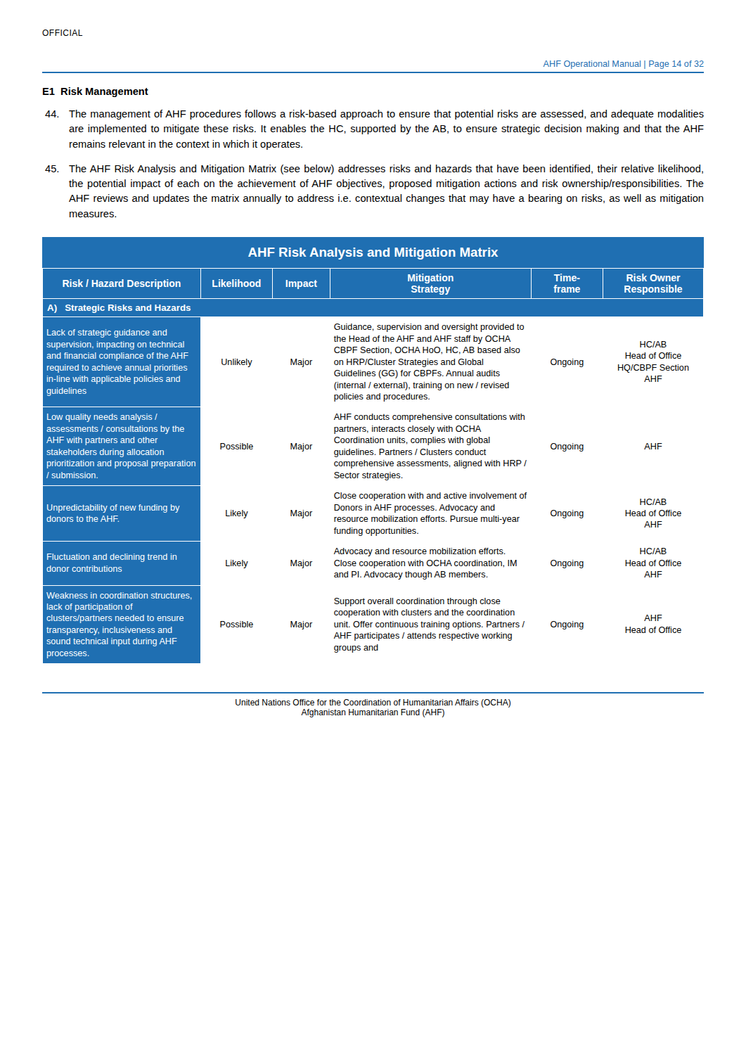OFFICIAL
AHF Operational Manual | Page 14 of 32
E1 Risk Management
44. The management of AHF procedures follows a risk-based approach to ensure that potential risks are assessed, and adequate modalities are implemented to mitigate these risks. It enables the HC, supported by the AB, to ensure strategic decision making and that the AHF remains relevant in the context in which it operates.
45. The AHF Risk Analysis and Mitigation Matrix (see below) addresses risks and hazards that have been identified, their relative likelihood, the potential impact of each on the achievement of AHF objectives, proposed mitigation actions and risk ownership/responsibilities. The AHF reviews and updates the matrix annually to address i.e. contextual changes that may have a bearing on risks, as well as mitigation measures.
AHF Risk Analysis and Mitigation Matrix
| Risk / Hazard Description | Likelihood | Impact | Mitigation Strategy | Time- frame | Risk Owner Responsible |
| --- | --- | --- | --- | --- | --- |
| A) Strategic Risks and Hazards |
| Lack of strategic guidance and supervision, impacting on technical and financial compliance of the AHF required to achieve annual priorities in-line with applicable policies and guidelines | Unlikely | Major | Guidance, supervision and oversight provided to the Head of the AHF and AHF staff by OCHA CBPF Section, OCHA HoO, HC, AB based also on HRP/Cluster Strategies and Global Guidelines (GG) for CBPFs. Annual audits (internal / external), training on new / revised policies and procedures. | Ongoing | HC/AB Head of Office HQ/CBPF Section AHF |
| Low quality needs analysis / assessments / consultations by the AHF with partners and other stakeholders during allocation prioritization and proposal preparation / submission. | Possible | Major | AHF conducts comprehensive consultations with partners, interacts closely with OCHA Coordination units, complies with global guidelines. Partners / Clusters conduct comprehensive assessments, aligned with HRP / Sector strategies. | Ongoing | AHF |
| Unpredictability of new funding by donors to the AHF. | Likely | Major | Close cooperation with and active involvement of Donors in AHF processes. Advocacy and resource mobilization efforts. Pursue multi-year funding opportunities. | Ongoing | HC/AB Head of Office AHF |
| Fluctuation and declining trend in donor contributions | Likely | Major | Advocacy and resource mobilization efforts. Close cooperation with OCHA coordination, IM and PI. Advocacy though AB members. | Ongoing | HC/AB Head of Office AHF |
| Weakness in coordination structures, lack of participation of clusters/partners needed to ensure transparency, inclusiveness and sound technical input during AHF processes. | Possible | Major | Support overall coordination through close cooperation with clusters and the coordination unit. Offer continuous training options. Partners / AHF participates / attends respective working groups and | Ongoing | AHF Head of Office |
United Nations Office for the Coordination of Humanitarian Affairs (OCHA)
Afghanistan Humanitarian Fund (AHF)